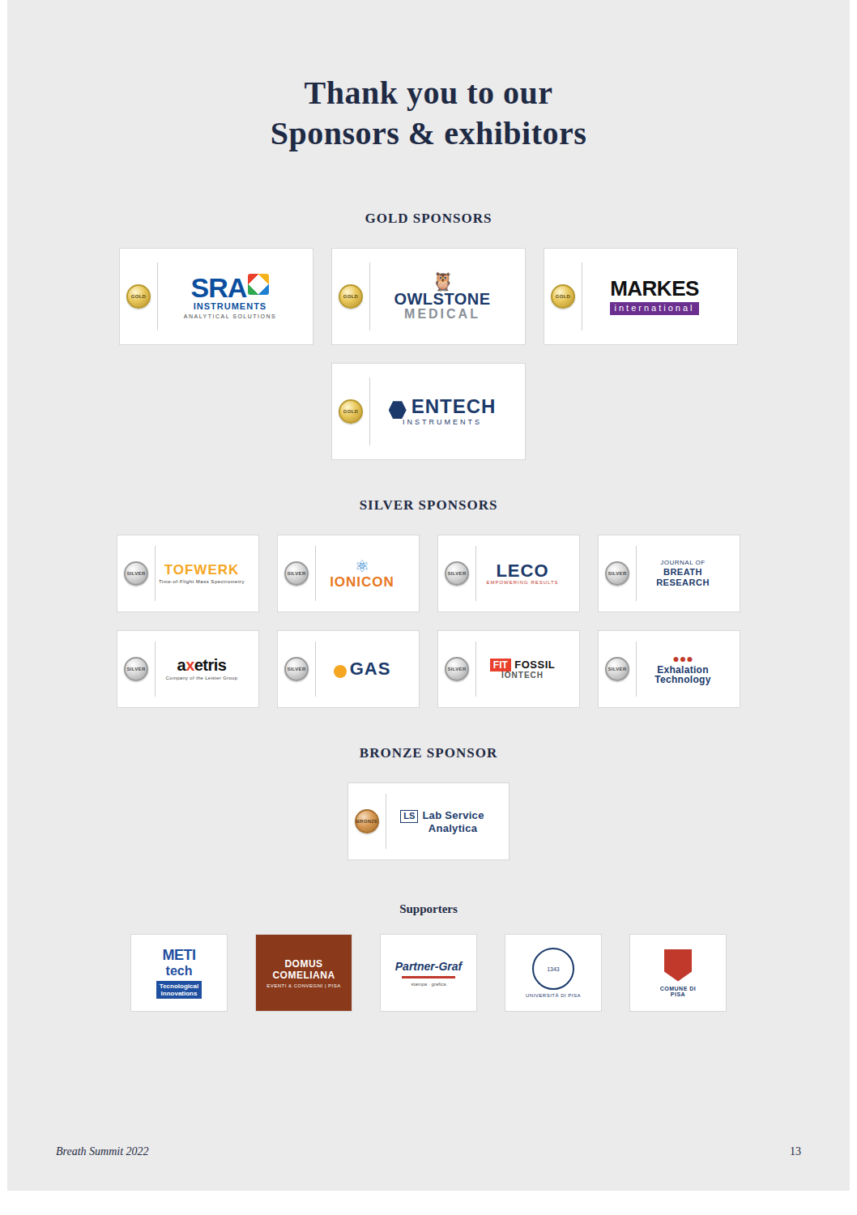Thank you to our
Sponsors & exhibitors
GOLD SPONSORS
GOLD
SRA
INSTRUMENTS
ANALYTICAL SOLUTIONS
GOLD
🦉
OWLSTONE
MEDICAL
GOLD
MARKES
international
GOLD
ENTECH
INSTRUMENTS
SILVER SPONSORS
SILVER
TOFWERK
Time-of-Flight Mass Spectrometry
SILVER
⚛
IONICON
SILVER
LECO
EMPOWERING RESULTS
SILVER
JOURNAL OF
BREATH
RESEARCH
SILVER
axetris
Company of the Leister Group
SILVER
GAS
SILVER
FIT FOSSIL
IONTECH
SILVER
●●●
Exhalation
Technology
BRONZE SPONSOR
BRONZE
LS Lab Service
Analytica
Supporters
METI
tech
Tecnological
Innovations
DOMUS
COMELIANA
EVENTI & CONVEGNI | PISA
Partner-Graf
stampa · grafica
1343
UNIVERSITÀ DI PISA
COMUNE DI
PISA
Breath Summit 2022 13